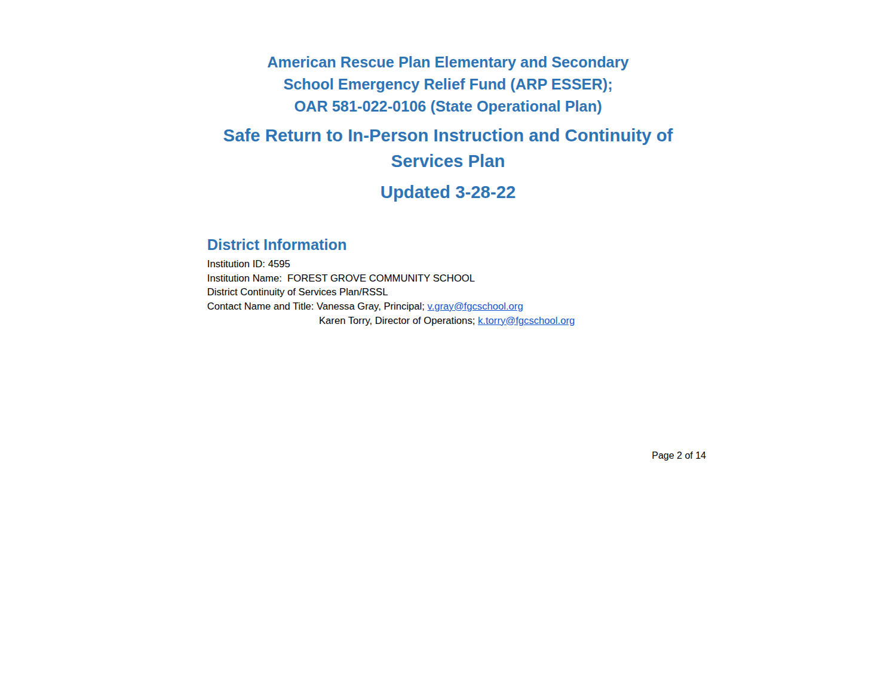American Rescue Plan Elementary and Secondary
School Emergency Relief Fund (ARP ESSER);
OAR 581-022-0106 (State Operational Plan)
Safe Return to In-Person Instruction and Continuity of Services Plan
Updated 3-28-22
District Information
Institution ID: 4595
Institution Name: FOREST GROVE COMMUNITY SCHOOL
District Continuity of Services Plan/RSSL
Contact Name and Title: Vanessa Gray, Principal; v.gray@fgcschool.org
Karen Torry, Director of Operations; k.torry@fgcschool.org
Page 2 of 14